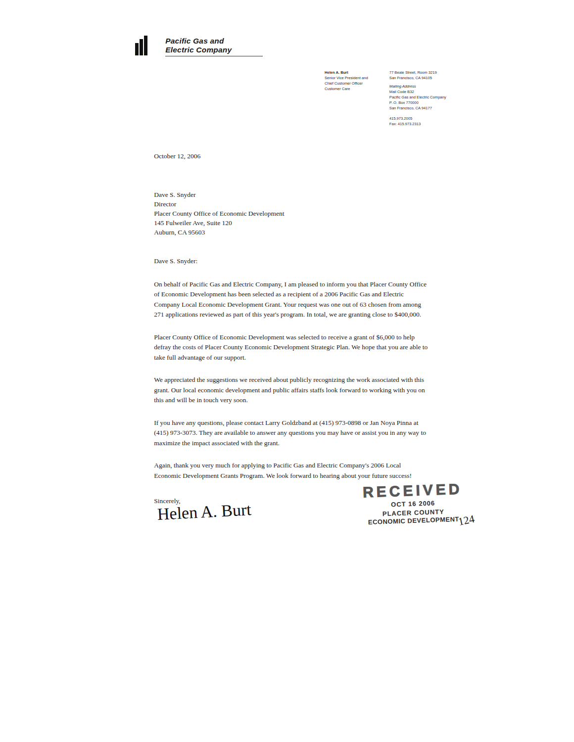PPE
Pacific Gas and
Electric Company
Helen A. Burt
Senior Vice President and
Chief Customer Officer
Customer Care
77 Beale Street, Room 3219
San Francisco, CA 94105
Mailing Address
Mail Code B32
Pacific Gas and Electric Company
P. O. Box 770000
San Francisco, CA 94177
415.973.2005
Fax: 415.973.2313
October 12, 2006
Dave S. Snyder
Director
Placer County Office of Economic Development
145 Fulweiler Ave, Suite 120
Auburn, CA 95603
Dave S. Snyder:
On behalf of Pacific Gas and Electric Company, I am pleased to inform you that Placer County Office of Economic Development has been selected as a recipient of a 2006 Pacific Gas and Electric Company Local Economic Development Grant. Your request was one out of 63 chosen from among 271 applications reviewed as part of this year's program. In total, we are granting close to $400,000.
Placer County Office of Economic Development was selected to receive a grant of $6,000 to help defray the costs of Placer County Economic Development Strategic Plan. We hope that you are able to take full advantage of our support.
We appreciated the suggestions we received about publicly recognizing the work associated with this grant. Our local economic development and public affairs staffs look forward to working with you on this and will be in touch very soon.
If you have any questions, please contact Larry Goldzband at (415) 973-0898 or Jan Noya Pinna at (415) 973-3073. They are available to answer any questions you may have or assist you in any way to maximize the impact associated with the grant.
Again, thank you very much for applying to Pacific Gas and Electric Company's 2006 Local Economic Development Grants Program. We look forward to hearing about your future success!
Sincerely,
Helen A. Burt
RECEIVED
OCT 16 2006
PLACER COUNTY
ECONOMIC DEVELOPMENT
124